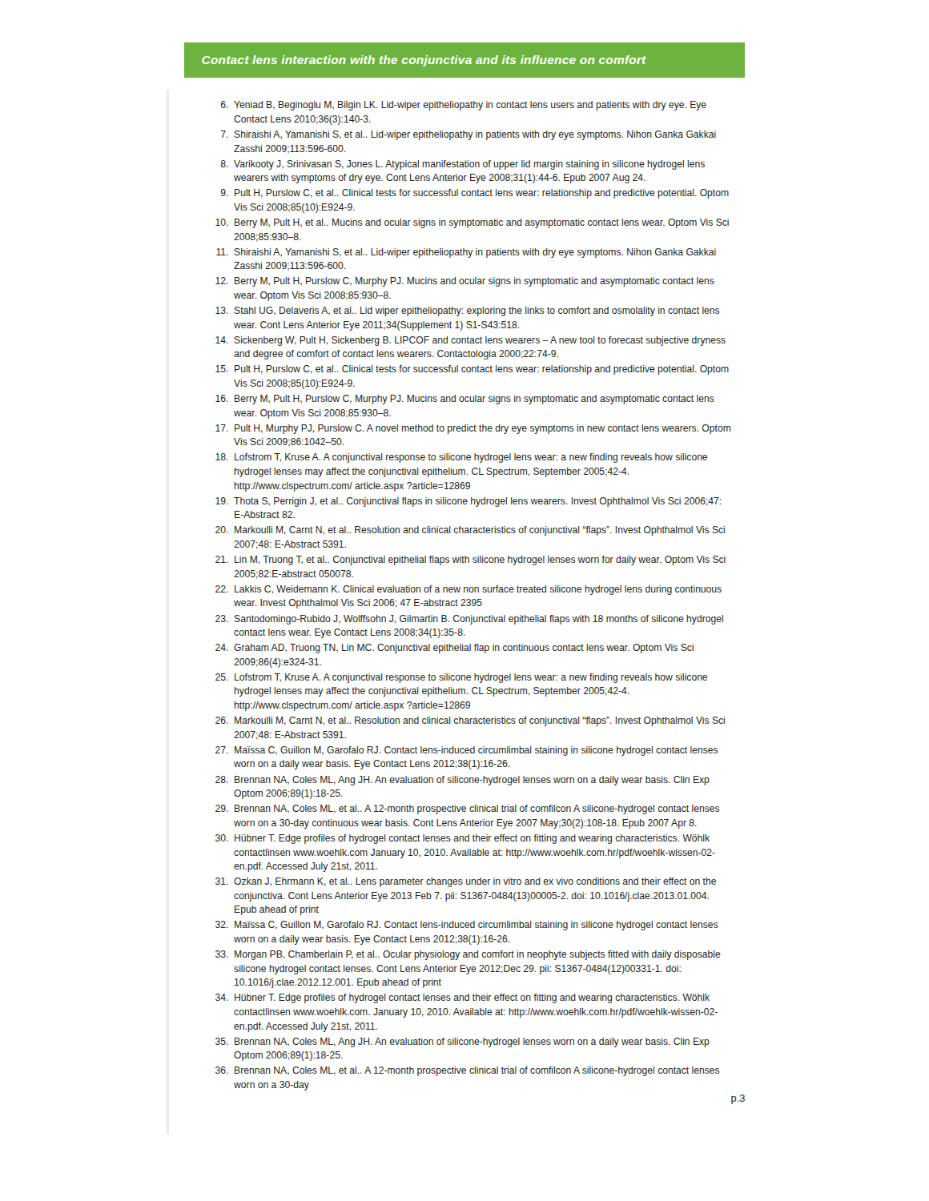Contact lens interaction with the conjunctiva and its influence on comfort
Yeniad B, Beginoglu M, Bilgin LK. Lid-wiper epitheliopathy in contact lens users and patients with dry eye. Eye Contact Lens 2010;36(3):140-3.
Shiraishi A, Yamanishi S, et al.. Lid-wiper epitheliopathy in patients with dry eye symptoms. Nihon Ganka Gakkai Zasshi 2009;113:596-600.
Varikooty J, Srinivasan S, Jones L. Atypical manifestation of upper lid margin staining in silicone hydrogel lens wearers with symptoms of dry eye. Cont Lens Anterior Eye 2008;31(1):44-6. Epub 2007 Aug 24.
Pult H, Purslow C, et al.. Clinical tests for successful contact lens wear: relationship and predictive potential. Optom Vis Sci 2008;85(10):E924-9.
Berry M, Pult H, et al.. Mucins and ocular signs in symptomatic and asymptomatic contact lens wear. Optom Vis Sci 2008;85:930–8.
Shiraishi A, Yamanishi S, et al.. Lid-wiper epitheliopathy in patients with dry eye symptoms. Nihon Ganka Gakkai Zasshi 2009;113:596-600.
Berry M, Pult H, Purslow C, Murphy PJ. Mucins and ocular signs in symptomatic and asymptomatic contact lens wear. Optom Vis Sci 2008;85:930–8.
Stahl UG, Delaveris A, et al.. Lid wiper epitheliopathy: exploring the links to comfort and osmolality in contact lens wear. Cont Lens Anterior Eye 2011;34(Supplement 1) S1-S43:518.
Sickenberg W, Pult H, Sickenberg B. LIPCOF and contact lens wearers – A new tool to forecast subjective dryness and degree of comfort of contact lens wearers. Contactologia 2000;22:74-9.
Pult H, Purslow C, et al.. Clinical tests for successful contact lens wear: relationship and predictive potential. Optom Vis Sci 2008;85(10):E924-9.
Berry M, Pult H, Purslow C, Murphy PJ. Mucins and ocular signs in symptomatic and asymptomatic contact lens wear. Optom Vis Sci 2008;85:930–8.
Pult H, Murphy PJ, Purslow C. A novel method to predict the dry eye symptoms in new contact lens wearers. Optom Vis Sci 2009;86:1042–50.
Lofstrom T, Kruse A. A conjunctival response to silicone hydrogel lens wear: a new finding reveals how silicone hydrogel lenses may affect the conjunctival epithelium. CL Spectrum, September 2005;42-4. http://www.clspectrum.com/ article.aspx ?article=12869
Thota S, Perrigin J, et al.. Conjunctival flaps in silicone hydrogel lens wearers. Invest Ophthalmol Vis Sci 2006;47: E-Abstract 82.
Markoulli M, Carnt N, et al.. Resolution and clinical characteristics of conjunctival “flaps”. Invest Ophthalmol Vis Sci 2007;48: E-Abstract 5391.
Lin M, Truong T, et al.. Conjunctival epithelial flaps with silicone hydrogel lenses worn for daily wear. Optom Vis Sci 2005;82:E-abstract 050078.
Lakkis C, Weidemann K. Clinical evaluation of a new non surface treated silicone hydrogel lens during continuous wear. Invest Ophthalmol Vis Sci 2006; 47 E-abstract 2395
Santodomingo-Rubido J, Wolffsohn J, Gilmartin B. Conjunctival epithelial flaps with 18 months of silicone hydrogel contact lens wear. Eye Contact Lens 2008;34(1):35-8.
Graham AD, Truong TN, Lin MC. Conjunctival epithelial flap in continuous contact lens wear. Optom Vis Sci 2009;86(4):e324-31.
Lofstrom T, Kruse A. A conjunctival response to silicone hydrogel lens wear: a new finding reveals how silicone hydrogel lenses may affect the conjunctival epithelium. CL Spectrum, September 2005;42-4. http://www.clspectrum.com/ article.aspx ?article=12869
Markoulli M, Carnt N, et al.. Resolution and clinical characteristics of conjunctival “flaps”. Invest Ophthalmol Vis Sci 2007;48: E-Abstract 5391.
Maïssa C, Guillon M, Garofalo RJ. Contact lens-induced circumlimbal staining in silicone hydrogel contact lenses worn on a daily wear basis. Eye Contact Lens 2012;38(1):16-26.
Brennan NA, Coles ML, Ang JH. An evaluation of silicone-hydrogel lenses worn on a daily wear basis. Clin Exp Optom 2006;89(1):18-25.
Brennan NA, Coles ML, et al.. A 12-month prospective clinical trial of comfilcon A silicone-hydrogel contact lenses worn on a 30-day continuous wear basis. Cont Lens Anterior Eye 2007 May;30(2):108-18. Epub 2007 Apr 8.
Hübner T. Edge profiles of hydrogel contact lenses and their effect on fitting and wearing characteristics. Wöhlk contactlinsen www.woehlk.com January 10, 2010. Available at: http://www.woehlk.com.hr/pdf/woehlk-wissen-02-en.pdf. Accessed July 21st, 2011.
Ozkan J, Ehrmann K, et al.. Lens parameter changes under in vitro and ex vivo conditions and their effect on the conjunctiva. Cont Lens Anterior Eye 2013 Feb 7. pii: S1367-0484(13)00005-2. doi: 10.1016/j.clae.2013.01.004. Epub ahead of print
Maïssa C, Guillon M, Garofalo RJ. Contact lens-induced circumlimbal staining in silicone hydrogel contact lenses worn on a daily wear basis. Eye Contact Lens 2012;38(1):16-26.
Morgan PB, Chamberlain P, et al.. Ocular physiology and comfort in neophyte subjects fitted with daily disposable silicone hydrogel contact lenses. Cont Lens Anterior Eye 2012;Dec 29. pii: S1367-0484(12)00331-1. doi: 10.1016/j.clae.2012.12.001. Epub ahead of print
Hübner T. Edge profiles of hydrogel contact lenses and their effect on fitting and wearing characteristics. Wöhlk contactlinsen www.woehlk.com. January 10, 2010. Available at: http://www.woehlk.com.hr/pdf/woehlk-wissen-02-en.pdf. Accessed July 21st, 2011.
Brennan NA, Coles ML, Ang JH. An evaluation of silicone-hydrogel lenses worn on a daily wear basis. Clin Exp Optom 2006;89(1):18-25.
Brennan NA, Coles ML, et al.. A 12-month prospective clinical trial of comfilcon A silicone-hydrogel contact lenses worn on a 30-day
p.3